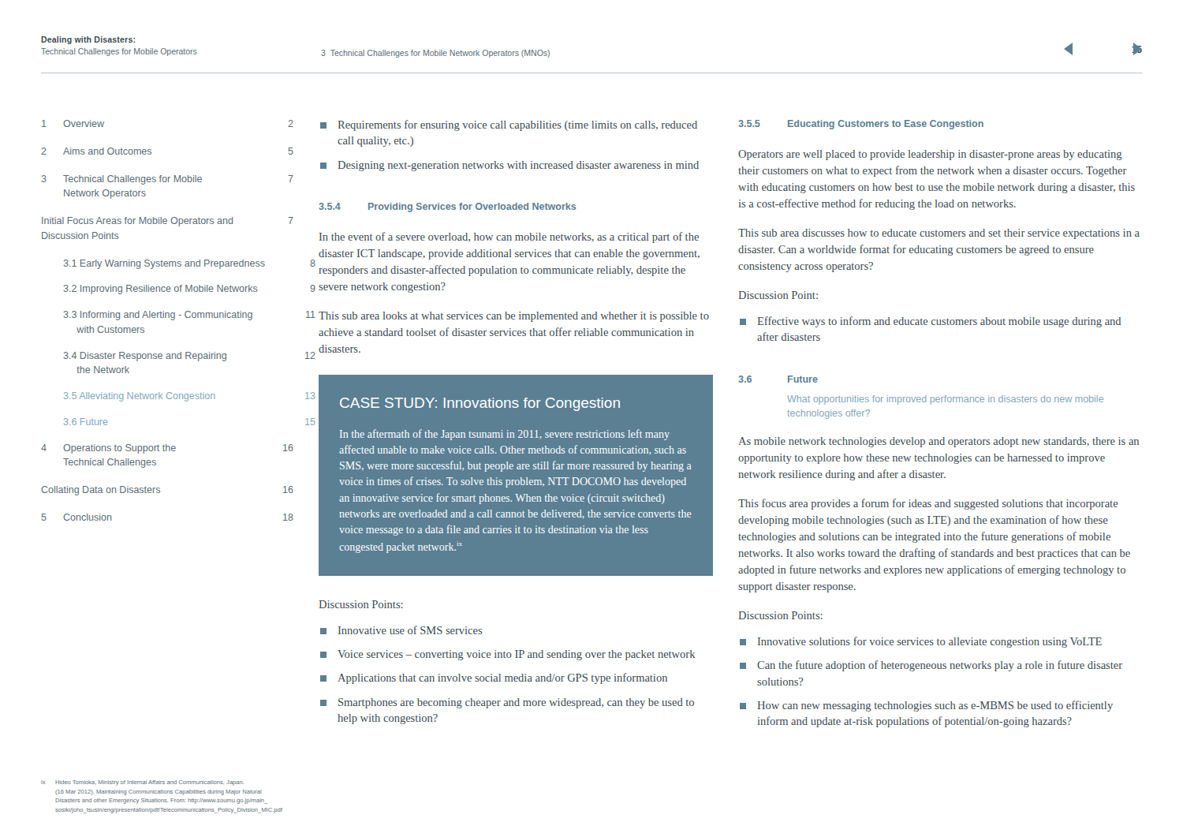Dealing with Disasters:
Technical Challenges for Mobile Operators
3 Technical Challenges for Mobile Network Operators (MNOs)
15
1 Overview 2
2 Aims and Outcomes 5
3 Technical Challenges for Mobile
Network Operators 7
Initial Focus Areas for Mobile Operators and
Discussion Points 7
3.1 Early Warning Systems and Preparedness 8
3.2 Improving Resilience of Mobile Networks 9
3.3 Informing and Alerting - Communicating
with Customers 11
3.4 Disaster Response and Repairing
the Network 12
3.5 Alleviating Network Congestion 13
3.6 Future 15
4 Operations to Support the
Technical Challenges 16
Collating Data on Disasters 16
5 Conclusion 18
Requirements for ensuring voice call capabilities (time limits on calls, reduced call quality, etc.)
Designing next-generation networks with increased disaster awareness in mind
3.5.4 Providing Services for Overloaded Networks
In the event of a severe overload, how can mobile networks, as a critical part of the disaster ICT landscape, provide additional services that can enable the government, responders and disaster-affected population to communicate reliably, despite the severe network congestion?
This sub area looks at what services can be implemented and whether it is possible to achieve a standard toolset of disaster services that offer reliable communication in disasters.
CASE STUDY: Innovations for Congestion
In the aftermath of the Japan tsunami in 2011, severe restrictions left many affected unable to make voice calls. Other methods of communication, such as SMS, were more successful, but people are still far more reassured by hearing a voice in times of crises. To solve this problem, NTT DOCOMO has developed an innovative service for smart phones. When the voice (circuit switched) networks are overloaded and a call cannot be delivered, the service converts the voice message to a data file and carries it to its destination via the less congested packet network.ix
Discussion Points:
Innovative use of SMS services
Voice services – converting voice into IP and sending over the packet network
Applications that can involve social media and/or GPS type information
Smartphones are becoming cheaper and more widespread, can they be used to help with congestion?
3.5.5 Educating Customers to Ease Congestion
Operators are well placed to provide leadership in disaster-prone areas by educating their customers on what to expect from the network when a disaster occurs. Together with educating customers on how best to use the mobile network during a disaster, this is a cost-effective method for reducing the load on networks.
This sub area discusses how to educate customers and set their service expectations in a disaster. Can a worldwide format for educating customers be agreed to ensure consistency across operators?
Discussion Point:
Effective ways to inform and educate customers about mobile usage during and after disasters
3.6 Future
What opportunities for improved performance in disasters do new mobile technologies offer?
As mobile network technologies develop and operators adopt new standards, there is an opportunity to explore how these new technologies can be harnessed to improve network resilience during and after a disaster.
This focus area provides a forum for ideas and suggested solutions that incorporate developing mobile technologies (such as LTE) and the examination of how these technologies and solutions can be integrated into the future generations of mobile networks. It also works toward the drafting of standards and best practices that can be adopted in future networks and explores new applications of emerging technology to support disaster response.
Discussion Points:
Innovative solutions for voice services to alleviate congestion using VoLTE
Can the future adoption of heterogeneous networks play a role in future disaster solutions?
How can new messaging technologies such as e-MBMS be used to efficiently inform and update at-risk populations of potential/on-going hazards?
ix
Hideo Tomioka, Ministry of Internal Affairs and Communications, Japan.
(16 Mar 2012). Maintaining Communications Capabilities during Major Natural
Disasters and other Emergency Situations. From: http://www.soumu.go.jp/main_
sosiki/joho_tsusin/eng/presentation/pdf/Telecommunications_Policy_Division_MIC.pdf